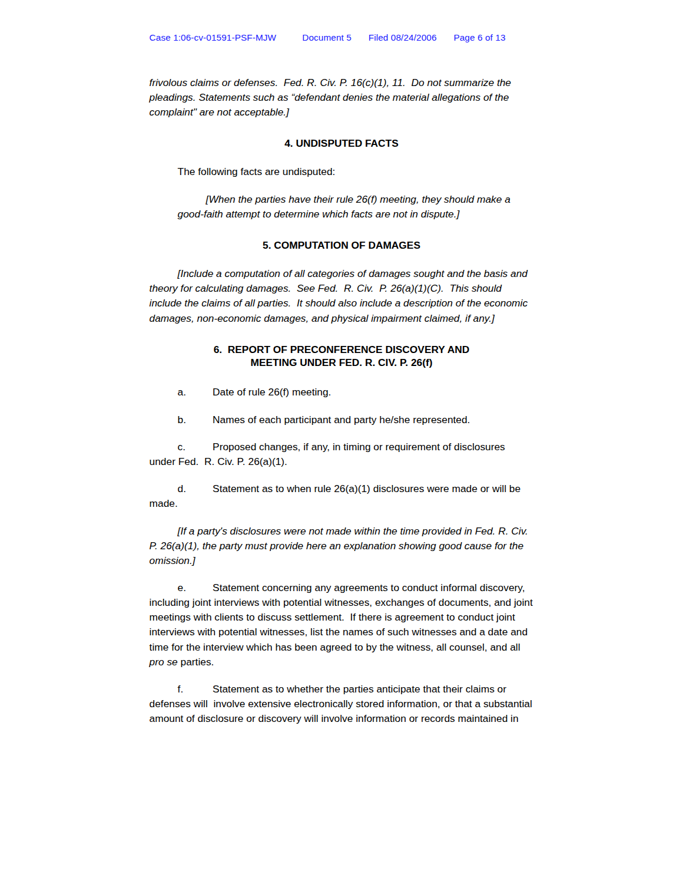Case 1:06-cv-01591-PSF-MJW Document 5 Filed 08/24/2006 Page 6 of 13
frivolous claims or defenses. Fed. R. Civ. P. 16(c)(1), 11. Do not summarize the pleadings. Statements such as “defendant denies the material allegations of the complaint" are not acceptable.]
4. UNDISPUTED FACTS
The following facts are undisputed:
[When the parties have their rule 26(f) meeting, they should make a good-faith attempt to determine which facts are not in dispute.]
5. COMPUTATION OF DAMAGES
[Include a computation of all categories of damages sought and the basis and theory for calculating damages. See Fed. R. Civ. P. 26(a)(1)(C). This should include the claims of all parties. It should also include a description of the economic damages, non-economic damages, and physical impairment claimed, if any.]
6. REPORT OF PRECONFERENCE DISCOVERY AND
MEETING UNDER FED. R. CIV. P. 26(f)
a.
Date of rule 26(f) meeting.
b.
Names of each participant and party he/she represented.
c. Proposed changes, if any, in timing or requirement of disclosures under Fed. R. Civ. P. 26(a)(1).
d. Statement as to when rule 26(a)(1) disclosures were made or will be made.
[If a party's disclosures were not made within the time provided in Fed. R. Civ. P. 26(a)(1), the party must provide here an explanation showing good cause for the omission.]
e. Statement concerning any agreements to conduct informal discovery, including joint interviews with potential witnesses, exchanges of documents, and joint meetings with clients to discuss settlement. If there is agreement to conduct joint interviews with potential witnesses, list the names of such witnesses and a date and time for the interview which has been agreed to by the witness, all counsel, and all pro se parties.
f. Statement as to whether the parties anticipate that their claims or defenses will involve extensive electronically stored information, or that a substantial amount of disclosure or discovery will involve information or records maintained in